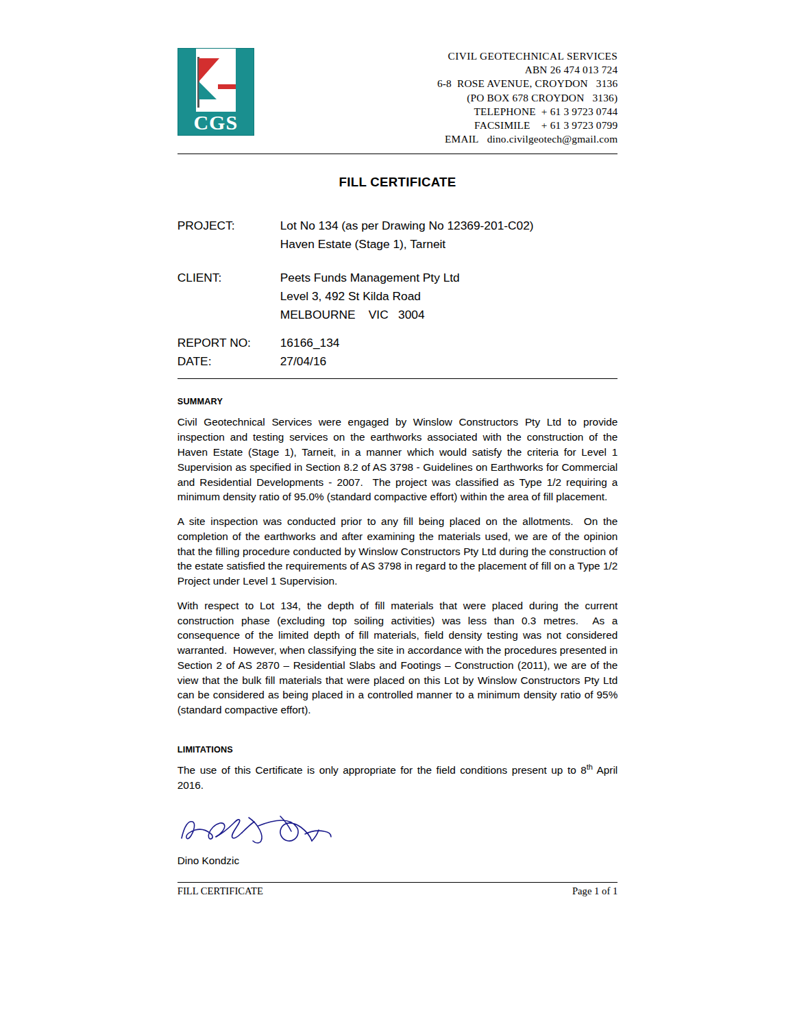CGS
CIVIL GEOTECHNICAL SERVICES
ABN 26 474 013 724
6-8 ROSE AVENUE, CROYDON 3136
(PO BOX 678 CROYDON 3136)
TELEPHONE + 61 3 9723 0744
FACSIMILE + 61 3 9723 0799
EMAIL dino.civilgeotech@gmail.com
FILL CERTIFICATE
| PROJECT: | Lot No 134 (as per Drawing No 12369-201-C02) |
| | Haven Estate (Stage 1), Tarneit |
| CLIENT: | Peets Funds Management Pty Ltd |
| | Level 3, 492 St Kilda Road |
| | MELBOURNE VIC 3004 |
| REPORT NO: | 16166_134 |
| DATE: | 27/04/16 |
SUMMARY
Civil Geotechnical Services were engaged by Winslow Constructors Pty Ltd to provide inspection and testing services on the earthworks associated with the construction of the Haven Estate (Stage 1), Tarneit, in a manner which would satisfy the criteria for Level 1 Supervision as specified in Section 8.2 of AS 3798 - Guidelines on Earthworks for Commercial and Residential Developments - 2007. The project was classified as Type 1/2 requiring a minimum density ratio of 95.0% (standard compactive effort) within the area of fill placement.
A site inspection was conducted prior to any fill being placed on the allotments. On the completion of the earthworks and after examining the materials used, we are of the opinion that the filling procedure conducted by Winslow Constructors Pty Ltd during the construction of the estate satisfied the requirements of AS 3798 in regard to the placement of fill on a Type 1/2 Project under Level 1 Supervision.
With respect to Lot 134, the depth of fill materials that were placed during the current construction phase (excluding top soiling activities) was less than 0.3 metres. As a consequence of the limited depth of fill materials, field density testing was not considered warranted. However, when classifying the site in accordance with the procedures presented in Section 2 of AS 2870 – Residential Slabs and Footings – Construction (2011), we are of the view that the bulk fill materials that were placed on this Lot by Winslow Constructors Pty Ltd can be considered as being placed in a controlled manner to a minimum density ratio of 95% (standard compactive effort).
LIMITATIONS
The use of this Certificate is only appropriate for the field conditions present up to 8th April 2016.
Dino Kondzic
FILL CERTIFICATE Page 1 of 1